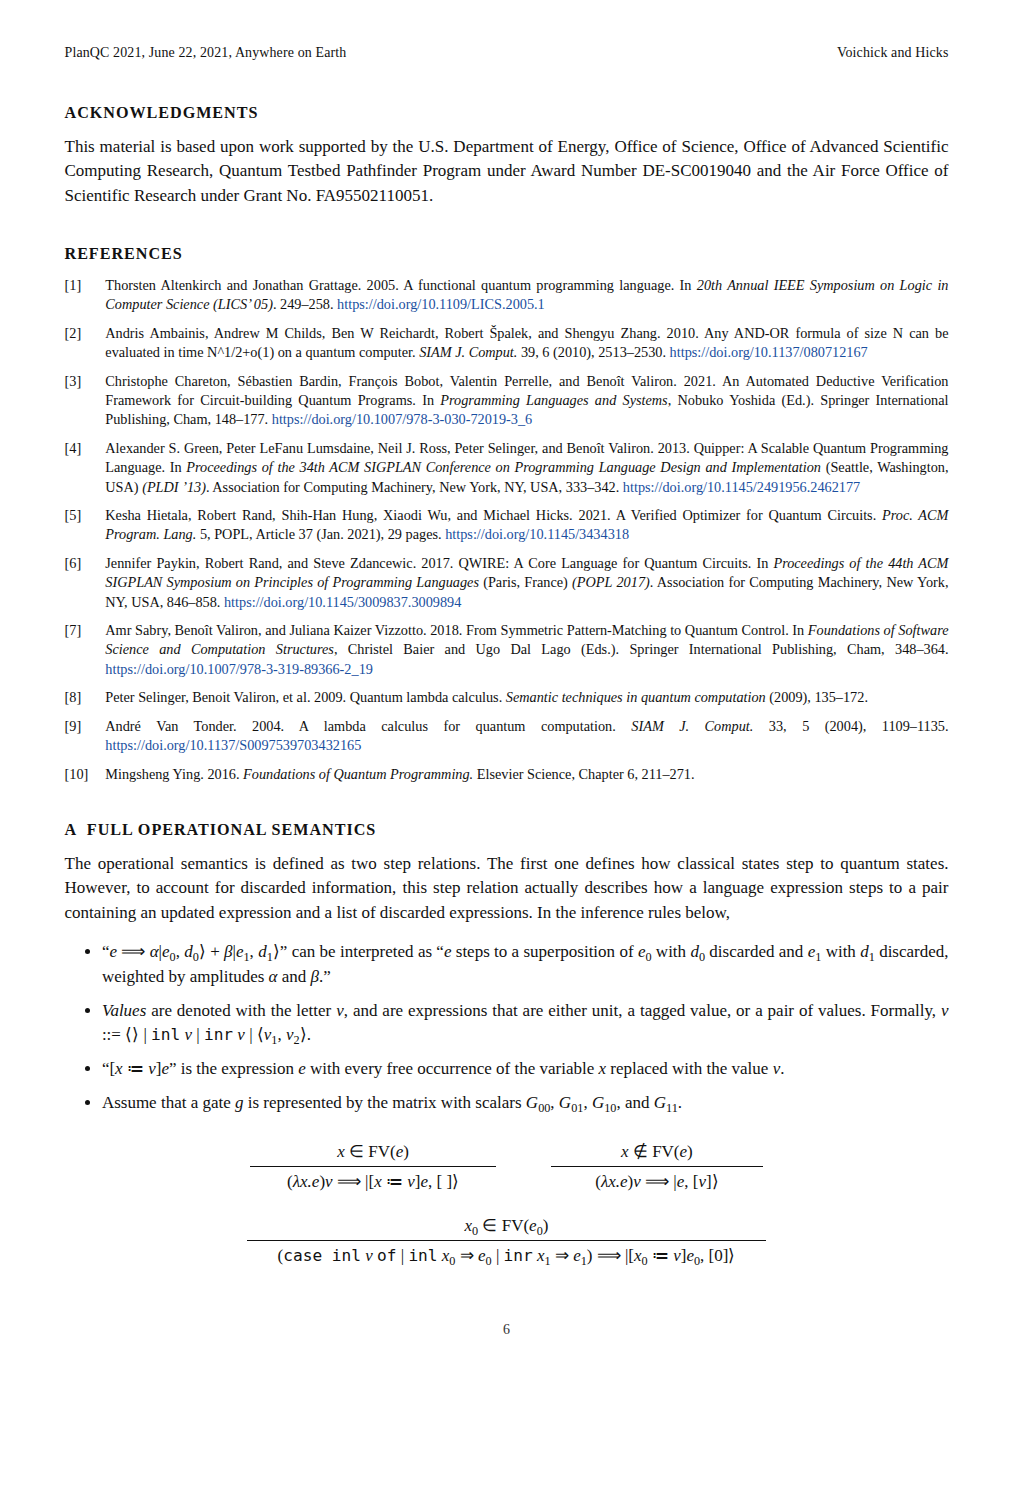PlanQC 2021, June 22, 2021, Anywhere on Earth Voichick and Hicks
Acknowledgments
This material is based upon work supported by the U.S. Department of Energy, Office of Science, Office of Advanced Scientific Computing Research, Quantum Testbed Pathfinder Program under Award Number DE-SC0019040 and the Air Force Office of Scientific Research under Grant No. FA95502110051.
References
Thorsten Altenkirch and Jonathan Grattage. 2005. A functional quantum programming language. In 20th Annual IEEE Symposium on Logic in Computer Science (LICS’ 05). 249–258. https://doi.org/10.1109/LICS.2005.1
Andris Ambainis, Andrew M Childs, Ben W Reichardt, Robert Špalek, and Shengyu Zhang. 2010. Any AND-OR formula of size N can be evaluated in time N^1/2+o(1) on a quantum computer. SIAM J. Comput. 39, 6 (2010), 2513–2530. https://doi.org/10.1137/080712167
Christophe Chareton, Sébastien Bardin, François Bobot, Valentin Perrelle, and Benoît Valiron. 2021. An Automated Deductive Verification Framework for Circuit-building Quantum Programs. In Programming Languages and Systems, Nobuko Yoshida (Ed.). Springer International Publishing, Cham, 148–177. https://doi.org/10.1007/978-3-030-72019-3_6
Alexander S. Green, Peter LeFanu Lumsdaine, Neil J. Ross, Peter Selinger, and Benoît Valiron. 2013. Quipper: A Scalable Quantum Programming Language. In Proceedings of the 34th ACM SIGPLAN Conference on Programming Language Design and Implementation (Seattle, Washington, USA) (PLDI ’13). Association for Computing Machinery, New York, NY, USA, 333–342. https://doi.org/10.1145/2491956.2462177
Kesha Hietala, Robert Rand, Shih-Han Hung, Xiaodi Wu, and Michael Hicks. 2021. A Verified Optimizer for Quantum Circuits. Proc. ACM Program. Lang. 5, POPL, Article 37 (Jan. 2021), 29 pages. https://doi.org/10.1145/3434318
Jennifer Paykin, Robert Rand, and Steve Zdancewic. 2017. QWIRE: A Core Language for Quantum Circuits. In Proceedings of the 44th ACM SIGPLAN Symposium on Principles of Programming Languages (Paris, France) (POPL 2017). Association for Computing Machinery, New York, NY, USA, 846–858. https://doi.org/10.1145/3009837.3009894
Amr Sabry, Benoît Valiron, and Juliana Kaizer Vizzotto. 2018. From Symmetric Pattern-Matching to Quantum Control. In Foundations of Software Science and Computation Structures, Christel Baier and Ugo Dal Lago (Eds.). Springer International Publishing, Cham, 348–364. https://doi.org/10.1007/978-3-319-89366-2_19
Peter Selinger, Benoit Valiron, et al. 2009. Quantum lambda calculus. Semantic techniques in quantum computation (2009), 135–172.
André Van Tonder. 2004. A lambda calculus for quantum computation. SIAM J. Comput. 33, 5 (2004), 1109–1135. https://doi.org/10.1137/S0097539703432165
Mingsheng Ying. 2016. Foundations of Quantum Programming. Elsevier Science, Chapter 6, 211–271.
AFull Operational Semantics
The operational semantics is defined as two step relations. The first one defines how classical states step to quantum states. However, to account for discarded information, this step relation actually describes how a language expression steps to a pair containing an updated expression and a list of discarded expressions. In the inference rules below,
“e ⟹ α|e0, d0⟩ + β|e1, d1⟩” can be interpreted as “e steps to a superposition of e0 with d0 discarded and e1 with d1 discarded, weighted by amplitudes α and β.”
Values are denoted with the letter v, and are expressions that are either unit, a tagged value, or a pair of values. Formally, v ::= ⟨⟩ | inl v | inr v | ⟨v1, v2⟩.
“[x ≔ v]e” is the expression e with every free occurrence of the variable x replaced with the value v.
Assume that a gate g is represented by the matrix with scalars G00, G01, G10, and G11.
x ∈ FV(e) (λx.e)v ⟹ |[x ≔ v]e, [ ]⟩ x ∉ FV(e) (λx.e)v ⟹ |e, [v]⟩
x0 ∈ FV(e0) (case inl v of | inl x0 ⇒ e0 | inr x1 ⇒ e1) ⟹ |[x0 ≔ v]e0, [0]⟩
6